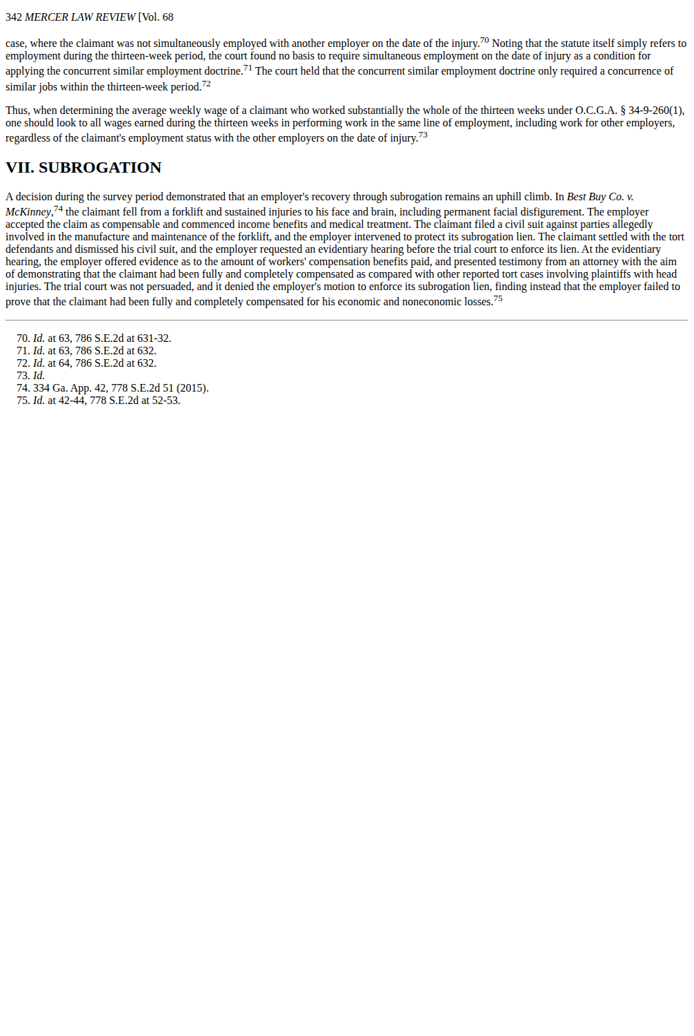342 MERCER LAW REVIEW [Vol. 68
case, where the claimant was not simultaneously employed with another employer on the date of the injury.70 Noting that the statute itself simply refers to employment during the thirteen-week period, the court found no basis to require simultaneous employment on the date of injury as a condition for applying the concurrent similar employment doctrine.71 The court held that the concurrent similar employment doctrine only required a concurrence of similar jobs within the thirteen-week period.72
Thus, when determining the average weekly wage of a claimant who worked substantially the whole of the thirteen weeks under O.C.G.A. § 34-9-260(1), one should look to all wages earned during the thirteen weeks in performing work in the same line of employment, including work for other employers, regardless of the claimant's employment status with the other employers on the date of injury.73
VII. SUBROGATION
A decision during the survey period demonstrated that an employer's recovery through subrogation remains an uphill climb. In Best Buy Co. v. McKinney,74 the claimant fell from a forklift and sustained injuries to his face and brain, including permanent facial disfigurement. The employer accepted the claim as compensable and commenced income benefits and medical treatment. The claimant filed a civil suit against parties allegedly involved in the manufacture and maintenance of the forklift, and the employer intervened to protect its subrogation lien. The claimant settled with the tort defendants and dismissed his civil suit, and the employer requested an evidentiary hearing before the trial court to enforce its lien. At the evidentiary hearing, the employer offered evidence as to the amount of workers' compensation benefits paid, and presented testimony from an attorney with the aim of demonstrating that the claimant had been fully and completely compensated as compared with other reported tort cases involving plaintiffs with head injuries. The trial court was not persuaded, and it denied the employer's motion to enforce its subrogation lien, finding instead that the employer failed to prove that the claimant had been fully and completely compensated for his economic and noneconomic losses.75
Id. at 63, 786 S.E.2d at 631-32.
Id. at 63, 786 S.E.2d at 632.
Id. at 64, 786 S.E.2d at 632.
Id.
334 Ga. App. 42, 778 S.E.2d 51 (2015).
Id. at 42-44, 778 S.E.2d at 52-53.